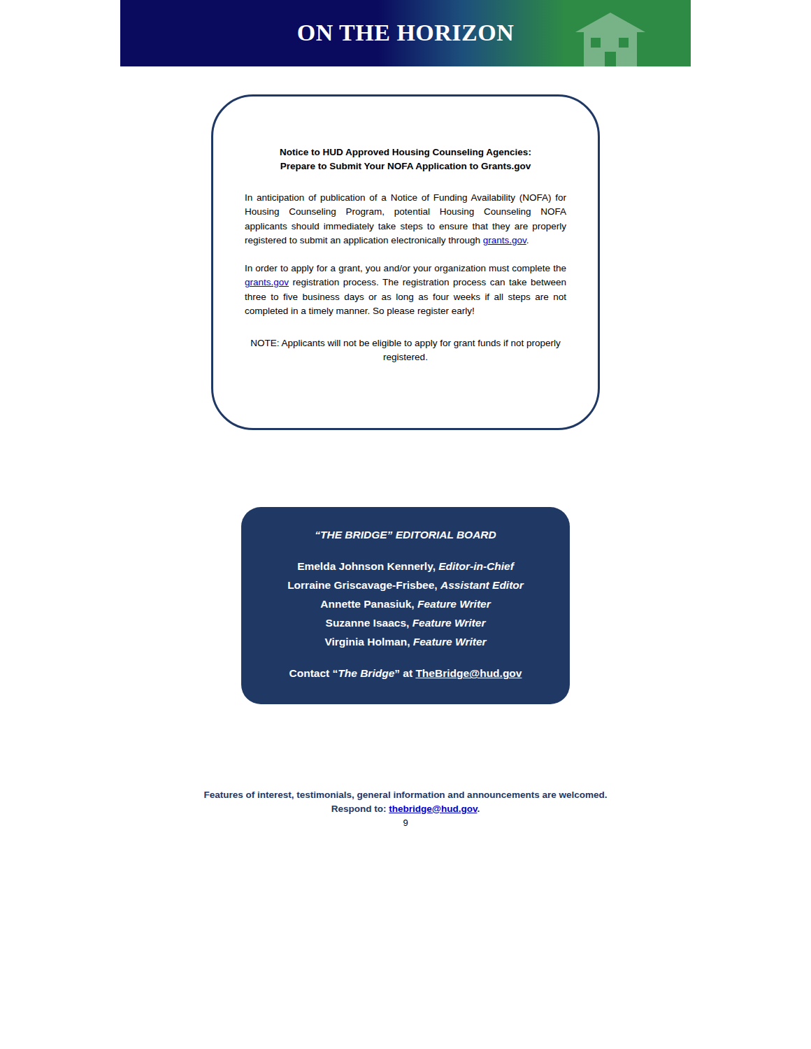ON THE HORIZON
Notice to HUD Approved Housing Counseling Agencies:
Prepare to Submit Your NOFA Application to Grants.gov
In anticipation of publication of a Notice of Funding Availability (NOFA) for Housing Counseling Program, potential Housing Counseling NOFA applicants should immediately take steps to ensure that they are properly registered to submit an application electronically through grants.gov.
In order to apply for a grant, you and/or your organization must complete the grants.gov registration process. The registration process can take between three to five business days or as long as four weeks if all steps are not completed in a timely manner. So please register early!
NOTE: Applicants will not be eligible to apply for grant funds if not properly registered.
“THE BRIDGE” EDITORIAL BOARD
Emelda Johnson Kennerly, Editor-in-Chief
Lorraine Griscavage-Frisbee, Assistant Editor
Annette Panasiuk, Feature Writer
Suzanne Isaacs, Feature Writer
Virginia Holman, Feature Writer
Contact “The Bridge” at TheBridge@hud.gov
Features of interest, testimonials, general information and announcements are welcomed.
Respond to: thebridge@hud.gov.
9